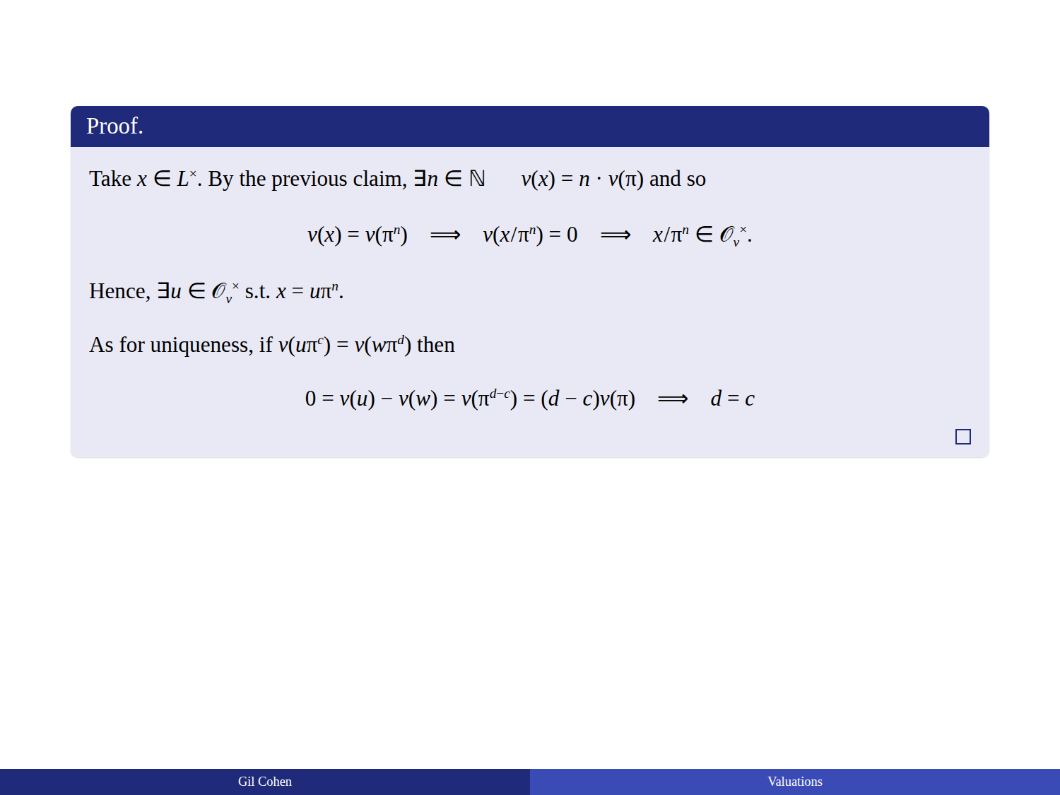Proof.
Take x ∈ L×. By the previous claim, ∃n ∈ ℕ v(x) = n · v(π) and so
v(x) = v(πn) ⟹ v(x/πn) = 0 ⟹ x/πn ∈ 𝒪v×.
Hence, ∃u ∈ 𝒪v× s.t. x = uπn.
As for uniqueness, if v(uπc) = v(wπd) then
0 = v(u) − v(w) = v(πd−c) = (d − c)v(π) ⟹ d = c
Gil Cohen
Valuations